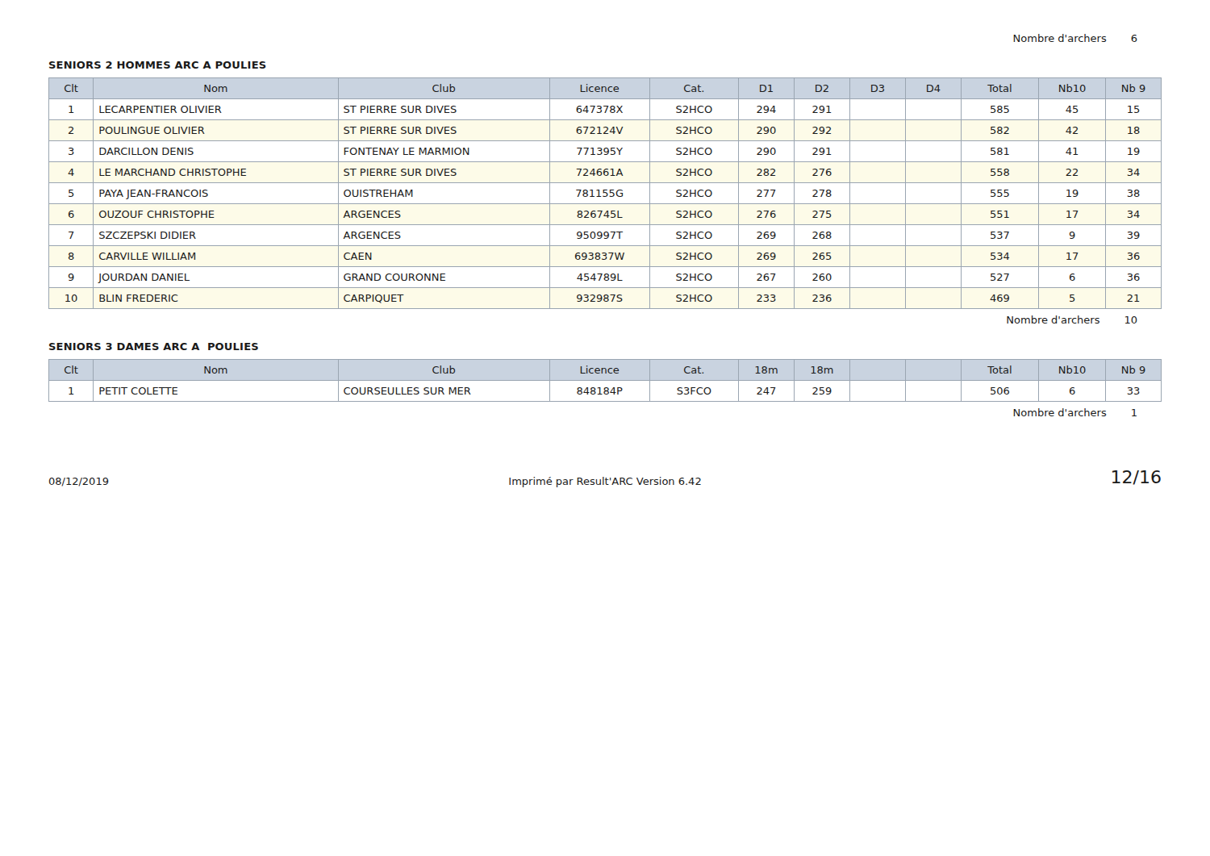Nombre d'archers6
SENIORS 2 HOMMES ARC A POULIES
| Clt | Nom | Club | Licence | Cat. | D1 | D2 | D3 | D4 | Total | Nb10 | Nb 9 |
| --- | --- | --- | --- | --- | --- | --- | --- | --- | --- | --- | --- |
| 1 | LECARPENTIER OLIVIER | ST PIERRE SUR DIVES | 647378X | S2HCO | 294 | 291 | | | 585 | 45 | 15 |
| 2 | POULINGUE OLIVIER | ST PIERRE SUR DIVES | 672124V | S2HCO | 290 | 292 | | | 582 | 42 | 18 |
| 3 | DARCILLON DENIS | FONTENAY LE MARMION | 771395Y | S2HCO | 290 | 291 | | | 581 | 41 | 19 |
| 4 | LE MARCHAND CHRISTOPHE | ST PIERRE SUR DIVES | 724661A | S2HCO | 282 | 276 | | | 558 | 22 | 34 |
| 5 | PAYA JEAN-FRANCOIS | OUISTREHAM | 781155G | S2HCO | 277 | 278 | | | 555 | 19 | 38 |
| 6 | OUZOUF CHRISTOPHE | ARGENCES | 826745L | S2HCO | 276 | 275 | | | 551 | 17 | 34 |
| 7 | SZCZEPSKI DIDIER | ARGENCES | 950997T | S2HCO | 269 | 268 | | | 537 | 9 | 39 |
| 8 | CARVILLE WILLIAM | CAEN | 693837W | S2HCO | 269 | 265 | | | 534 | 17 | 36 |
| 9 | JOURDAN DANIEL | GRAND COURONNE | 454789L | S2HCO | 267 | 260 | | | 527 | 6 | 36 |
| 10 | BLIN FREDERIC | CARPIQUET | 932987S | S2HCO | 233 | 236 | | | 469 | 5 | 21 |
Nombre d'archers10
SENIORS 3 DAMES ARC A POULIES
| Clt | Nom | Club | Licence | Cat. | 18m | 18m | | | Total | Nb10 | Nb 9 |
| --- | --- | --- | --- | --- | --- | --- | --- | --- | --- | --- | --- |
| 1 | PETIT COLETTE | COURSEULLES SUR MER | 848184P | S3FCO | 247 | 259 | | | 506 | 6 | 33 |
Nombre d'archers1
08/12/2019
Imprimé par Result'ARC Version 6.42
12/16